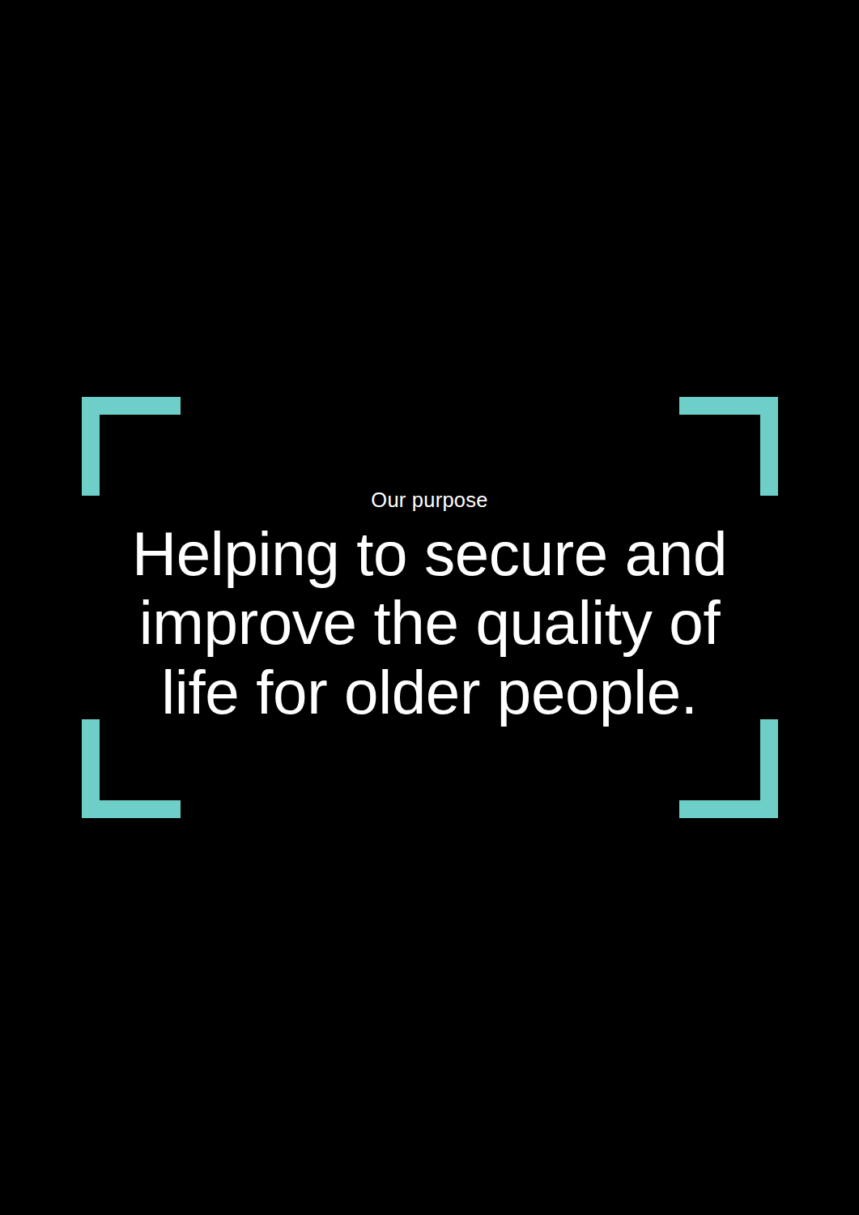Our purpose
Helping to secure and improve the quality of life for older people.